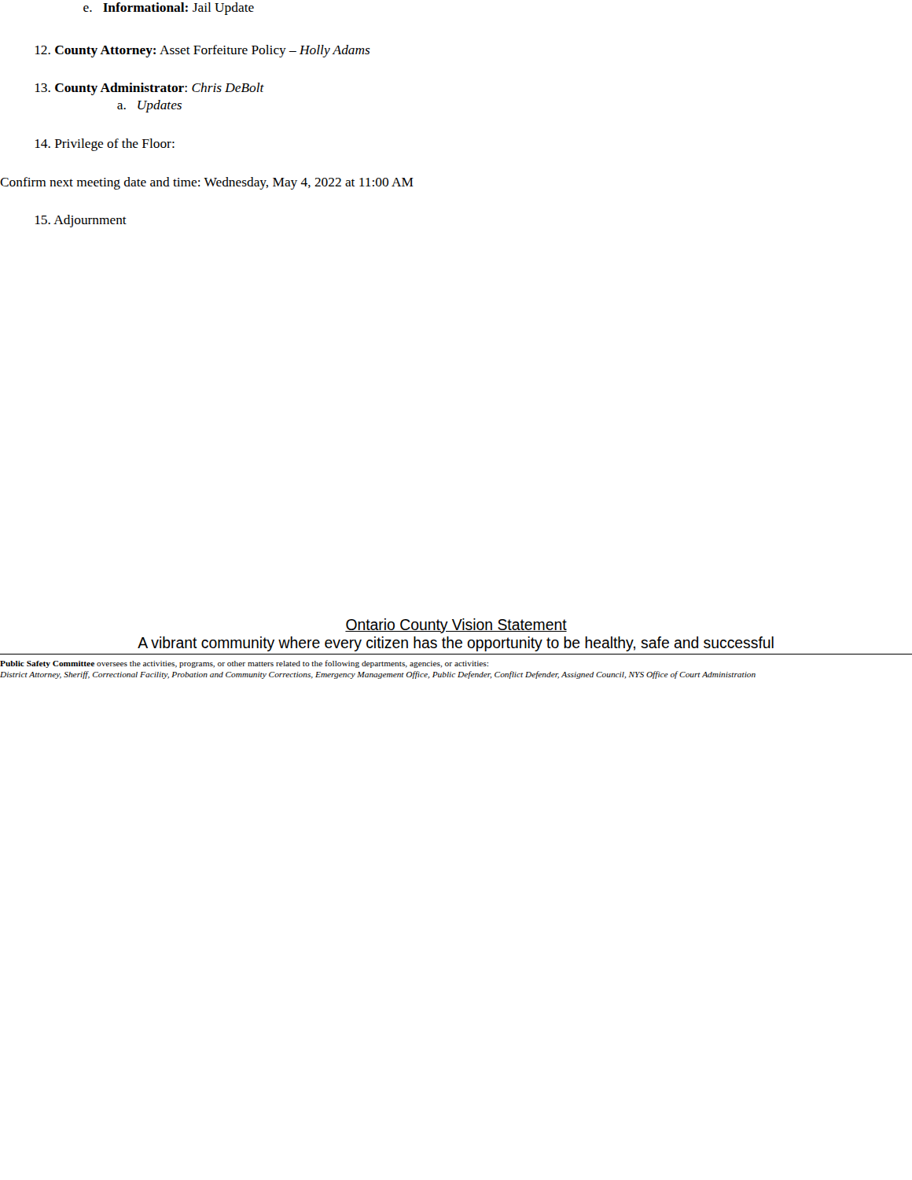e. Informational: Jail Update
12. County Attorney: Asset Forfeiture Policy – Holly Adams
13. County Administrator: Chris DeBolt
a. Updates
14. Privilege of the Floor:
Confirm next meeting date and time: Wednesday, May 4, 2022 at 11:00 AM
15. Adjournment
Ontario County Vision Statement
A vibrant community where every citizen has the opportunity to be healthy, safe and successful
Public Safety Committee oversees the activities, programs, or other matters related to the following departments, agencies, or activities:
District Attorney, Sheriff, Correctional Facility, Probation and Community Corrections, Emergency Management Office, Public Defender, Conflict Defender, Assigned Council, NYS Office of Court Administration